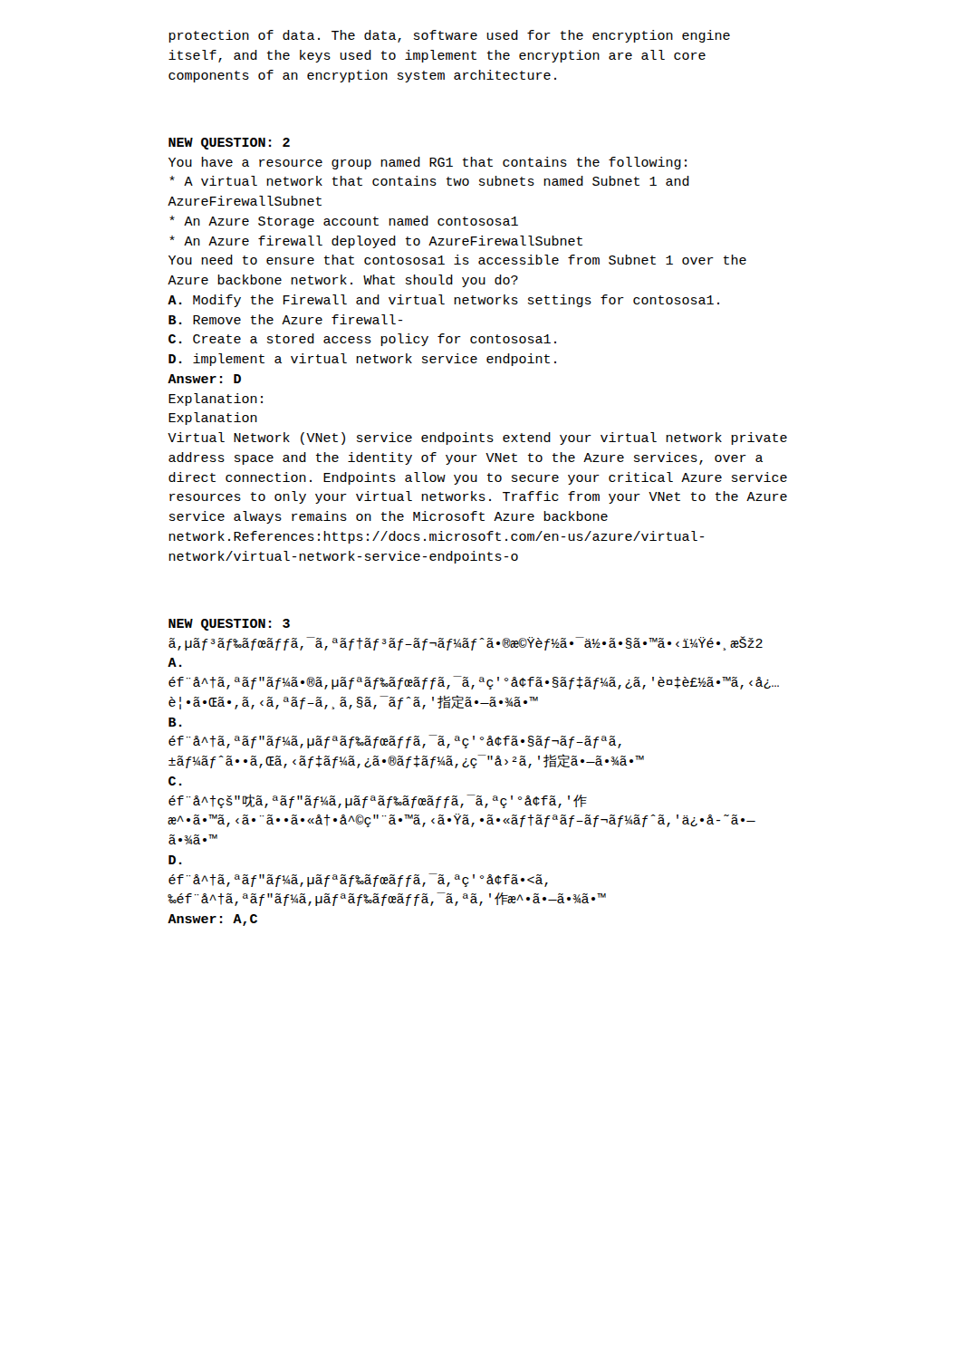protection of data. The data, software used for the encryption engine itself, and the keys used to implement the encryption are all core components of an encryption system architecture.
NEW QUESTION: 2 You have a resource group named RG1 that contains the following: * A virtual network that contains two subnets named Subnet 1 and AzureFirewallSubnet * An Azure Storage account named contososa1 * An Azure firewall deployed to AzureFirewallSubnet You need to ensure that contososa1 is accessible from Subnet 1 over the Azure backbone network. What should you do? A. Modify the Firewall and virtual networks settings for contososa1. B. Remove the Azure firewall- C. Create a stored access policy for contososa1. D. implement a virtual network service endpoint. Answer: D Explanation: Explanation Virtual Network (VNet) service endpoints extend your virtual network private address space and the identity of your VNet to the Azure services, over a direct connection. Endpoints allow you to secure your critical Azure service resources to only your virtual networks. Traffic from your VNet to the Azure service always remains on the Microsoft Azure backbone network.References:https://docs.microsoft.com/en-us/azure/virtual-network/virtual-network-service-endpoints-o
NEW QUESTION: 3 ã,µãƒ³ãƒ‰ãƒœãƒƒã,¯ã,ªãƒ†ãƒ³ãƒ–ãƒ¬ãƒ¼ãƒˆã•®æ©Ÿèƒ½ã•¯ä½•ã•§ã•™ã•‹ï¼Ÿé•¸æŠž2 A. éf¨å^†ã,ªãƒ"ãƒ¼ã•®ã,µãƒªãƒ‰ãƒœãƒƒã,¯ã,ªç′°å¢fã•§ãƒ‡ãƒ¼ã,¿ã,′è¤‡è£½ã•™ã,‹å¿…è¦•ã•Œã•,ã,‹ã,ªãƒ–ã,¸ã,§ã,¯ãƒˆã,′指定ã•—ã•¾ã•™ B. éf¨å^†ã,ªãƒ"ãƒ¼ã,µãƒªãƒ‰ãƒœãƒƒã,¯ã,ªç′°å¢fã•§ãƒ¬ãƒ–ãƒªã,±ãƒ¼ãƒˆã••ã,Œã,‹ãƒ‡ãƒ¼ã,¿ã•®ãƒ‡ãƒ¼ã,¿ç¯"å›²ã,′指定ã•—ã•¾ã•™ C. éf¨å^†çš"㕪ã,ªãƒ"ãƒ¼ã,µãƒªãƒ‰ãƒœãƒƒã,¯ã,ªç′°å¢fã,′作æ^•ã•™ã,‹ã•¨ã••ã•«å†•å^©ç″¨ã•™ã,‹ã•Ÿã,•ã•«ãƒ†ãƒªãƒ–ãƒ¬ãƒ¼ãƒˆã,′ä¿•å-˜ã•—ã•¾ã•™ D. éf¨å^†ã,ªãƒ"ãƒ¼ã,µãƒªãƒ‰ãƒœãƒƒã,¯ã,ªç′°å¢fã•<ã,‰éf¨å^†ã,ªãƒ"ãƒ¼ã,µãƒªãƒ‰ãƒœãƒƒã,¯ã,ªã,′作æ^•ã•—ã•¾ã•™ Answer: A,C